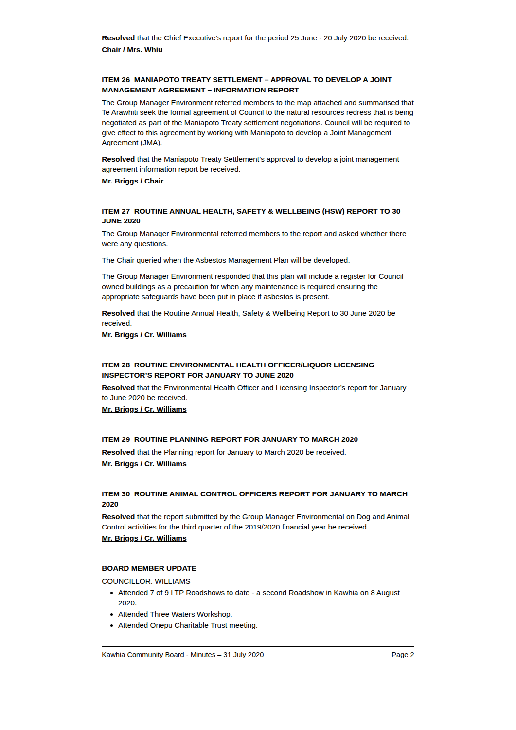Resolved that the Chief Executive’s report for the period 25 June - 20 July 2020 be received.
Chair / Mrs. Whiu
ITEM 26 MANIAPOTO TREATY SETTLEMENT – APPROVAL TO DEVELOP A JOINT MANAGEMENT AGREEMENT – INFORMATION REPORT
The Group Manager Environment referred members to the map attached and summarised that Te Arawhiti seek the formal agreement of Council to the natural resources redress that is being negotiated as part of the Maniapoto Treaty settlement negotiations. Council will be required to give effect to this agreement by working with Maniapoto to develop a Joint Management Agreement (JMA).
Resolved that the Maniapoto Treaty Settlement’s approval to develop a joint management agreement information report be received.
Mr. Briggs / Chair
ITEM 27 ROUTINE ANNUAL HEALTH, SAFETY & WELLBEING (HSW) REPORT TO 30 JUNE 2020
The Group Manager Environmental referred members to the report and asked whether there were any questions.
The Chair queried when the Asbestos Management Plan will be developed.
The Group Manager Environment responded that this plan will include a register for Council owned buildings as a precaution for when any maintenance is required ensuring the appropriate safeguards have been put in place if asbestos is present.
Resolved that the Routine Annual Health, Safety & Wellbeing Report to 30 June 2020 be received.
Mr. Briggs / Cr. Williams
ITEM 28 ROUTINE ENVIRONMENTAL HEALTH OFFICER/LIQUOR LICENSING INSPECTOR’S REPORT FOR JANUARY TO JUNE 2020
Resolved that the Environmental Health Officer and Licensing Inspector’s report for January to June 2020 be received.
Mr. Briggs / Cr. Williams
ITEM 29 ROUTINE PLANNING REPORT FOR JANUARY TO MARCH 2020
Resolved that the Planning report for January to March 2020 be received.
Mr. Briggs / Cr. Williams
ITEM 30 ROUTINE ANIMAL CONTROL OFFICERS REPORT FOR JANUARY TO MARCH 2020
Resolved that the report submitted by the Group Manager Environmental on Dog and Animal Control activities for the third quarter of the 2019/2020 financial year be received.
Mr. Briggs / Cr. Williams
BOARD MEMBER UPDATE
COUNCILLOR, WILLIAMS
Attended 7 of 9 LTP Roadshows to date - a second Roadshow in Kawhia on 8 August 2020.
Attended Three Waters Workshop.
Attended Onepu Charitable Trust meeting.
Kawhia Community Board - Minutes – 31 July 2020 Page 2